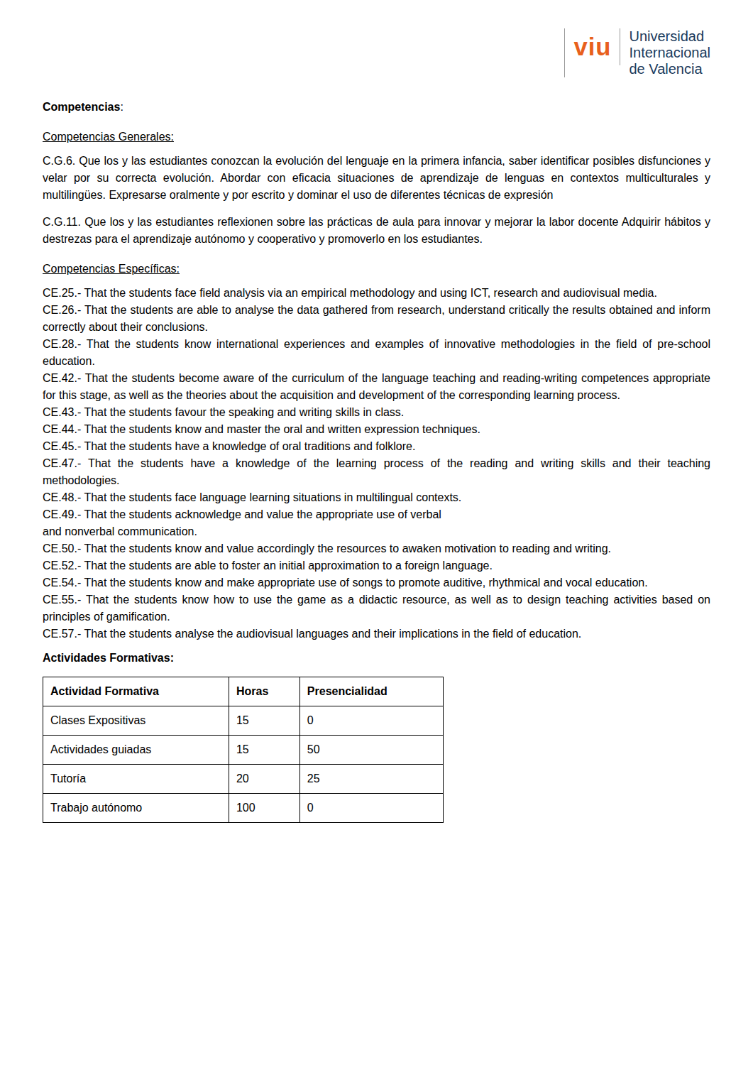viu Universidad
Internacional
de Valencia
Competencias:
Competencias Generales:
C.G.6. Que los y las estudiantes conozcan la evolución del lenguaje en la primera infancia, saber identificar posibles disfunciones y velar por su correcta evolución. Abordar con eficacia situaciones de aprendizaje de lenguas en contextos multiculturales y multilingües. Expresarse oralmente y por escrito y dominar el uso de diferentes técnicas de expresión
C.G.11. Que los y las estudiantes reflexionen sobre las prácticas de aula para innovar y mejorar la labor docente Adquirir hábitos y destrezas para el aprendizaje autónomo y cooperativo y promoverlo en los estudiantes.
Competencias Específicas:
CE.25.- That the students face field analysis via an empirical methodology and using ICT, research and audiovisual media.
CE.26.- That the students are able to analyse the data gathered from research, understand critically the results obtained and inform correctly about their conclusions.
CE.28.- That the students know international experiences and examples of innovative methodologies in the field of pre-school education.
CE.42.- That the students become aware of the curriculum of the language teaching and reading-writing competences appropriate for this stage, as well as the theories about the acquisition and development of the corresponding learning process.
CE.43.- That the students favour the speaking and writing skills in class.
CE.44.- That the students know and master the oral and written expression techniques.
CE.45.- That the students have a knowledge of oral traditions and folklore.
CE.47.- That the students have a knowledge of the learning process of the reading and writing skills and their teaching methodologies.
CE.48.- That the students face language learning situations in multilingual contexts.
CE.49.- That the students acknowledge and value the appropriate use of verbal
and nonverbal communication.
CE.50.- That the students know and value accordingly the resources to awaken motivation to reading and writing.
CE.52.- That the students are able to foster an initial approximation to a foreign language.
CE.54.- That the students know and make appropriate use of songs to promote auditive, rhythmical and vocal education.
CE.55.- That the students know how to use the game as a didactic resource, as well as to design teaching activities based on principles of gamification.
CE.57.- That the students analyse the audiovisual languages and their implications in the field of education.
Actividades Formativas:
| Actividad Formativa | Horas | Presencialidad |
| --- | --- | --- |
| Clases Expositivas | 15 | 0 |
| Actividades guiadas | 15 | 50 |
| Tutoría | 20 | 25 |
| Trabajo autónomo | 100 | 0 |